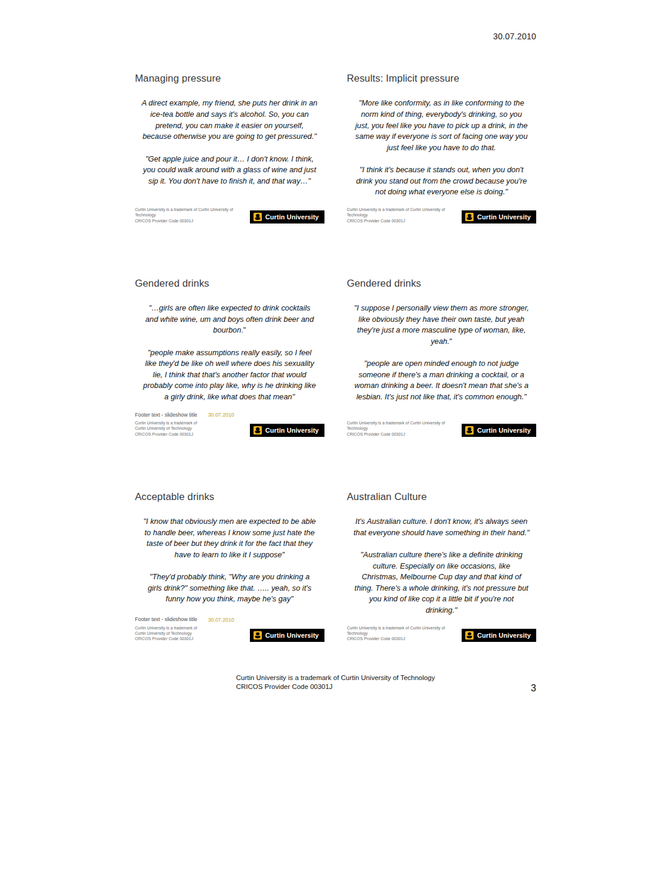30.07.2010
Managing pressure
A direct example, my friend, she puts her drink in an ice-tea bottle and says it's alcohol. So, you can pretend, you can make it easier on yourself, because otherwise you are going to get pressured."
"Get apple juice and pour it… I don't know. I think, you could walk around with a glass of wine and just sip it. You don't have to finish it, and that way…"
Curtin University is a trademark of Curtin University of Technology
CRICOS Provider Code 00301J
Curtin University
Results: Implicit pressure
"More like conformity, as in like conforming to the norm kind of thing, everybody's drinking, so you just, you feel like you have to pick up a drink, in the same way if everyone is sort of facing one way you just feel like you have to do that.
"I think it's because it stands out, when you don't drink you stand out from the crowd because you're not doing what everyone else is doing."
Curtin University is a trademark of Curtin University of Technology
CRICOS Provider Code 00301J
Curtin University
Gendered drinks
"…girls are often like expected to drink cocktails and white wine, um and boys often drink beer and bourbon."
"people make assumptions really easily, so I feel like they'd be like oh well where does his sexuality lie, I think that that's another factor that would probably come into play like, why is he drinking like a girly drink, like what does that mean"
Footer text - slideshow title Curtin University is a trademark of Curtin University of Technology
CRICOS Provider Code 00301J
30.07.2010
Curtin University
Gendered drinks
"I suppose I personally view them as more stronger, like obviously they have their own taste, but yeah they're just a more masculine type of woman, like, yeah."
"people are open minded enough to not judge someone if there's a man drinking a cocktail, or a woman drinking a beer. It doesn't mean that she's a lesbian. It's just not like that, it's common enough."
Curtin University is a trademark of Curtin University of Technology
CRICOS Provider Code 00301J
Curtin University
Acceptable drinks
"I know that obviously men are expected to be able to handle beer, whereas I know some just hate the taste of beer but they drink it for the fact that they have to learn to like it I suppose"
"They'd probably think, "Why are you drinking a girls drink?" something like that. ….. yeah, so it's funny how you think, maybe he's gay"
Footer text - slideshow title Curtin University is a trademark of Curtin University of Technology
CRICOS Provider Code 00301J
30.07.2010
Curtin University
Australian Culture
It's Australian culture. I don't know, it's always seen that everyone should have something in their hand."
"Australian culture there's like a definite drinking culture. Especially on like occasions, like Christmas, Melbourne Cup day and that kind of thing. There's a whole drinking, it's not pressure but you kind of like cop it a little bit if you're not drinking."
Curtin University is a trademark of Curtin University of Technology
CRICOS Provider Code 00301J
Curtin University
Curtin University is a trademark of Curtin University of Technology
CRICOS Provider Code 00301J
3